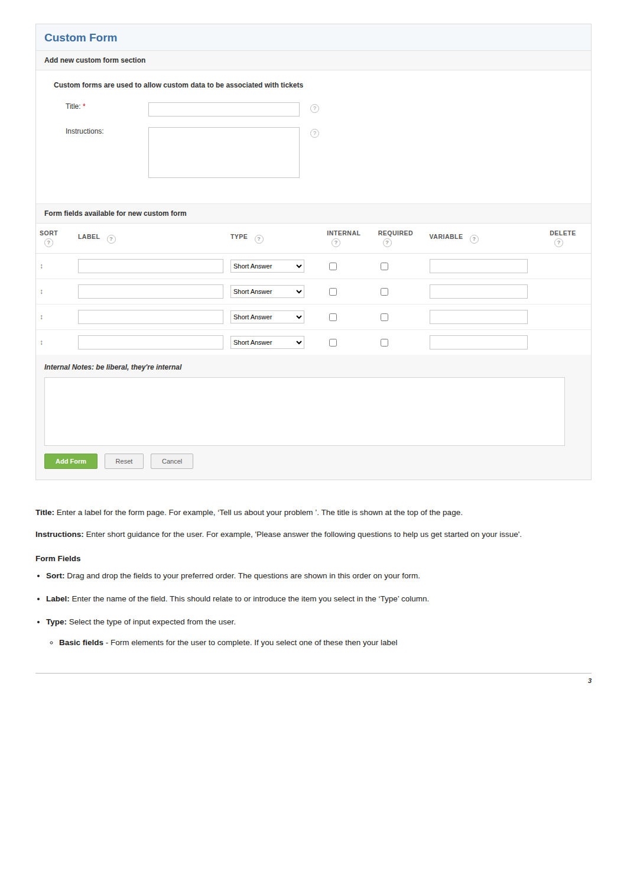Custom Form
Add new custom form section
Custom forms are used to allow custom data to be associated with tickets
| Title: * | | ? |
| Instructions: | | ? |
Form fields available for new custom form
| SORT ? | LABEL ? | TYPE ? | INTERNAL ? | REQUIRED ? | VARIABLE ? | DELETE ? |
| --- | --- | --- | --- | --- | --- | --- |
| ↕ | | Short Answer | | | | |
| ↕ | | Short Answer | | | | |
| ↕ | | Short Answer | | | | |
| ↕ | | Short Answer | | | | |
Internal Notes: be liberal, they're internal
Add Form Reset Cancel
Title: Enter a label for the form page. For example, ‘Tell us about your problem ’. The title is shown at the top of the page.
Instructions: Enter short guidance for the user. For example, 'Please answer the following questions to help us get started on your issue'.
Form Fields
Sort: Drag and drop the fields to your preferred order. The questions are shown in this order on your form.
Label: Enter the name of the field. This should relate to or introduce the item you select in the ‘Type’ column.
Type: Select the type of input expected from the user.
Basic fields - Form elements for the user to complete. If you select one of these then your label
3